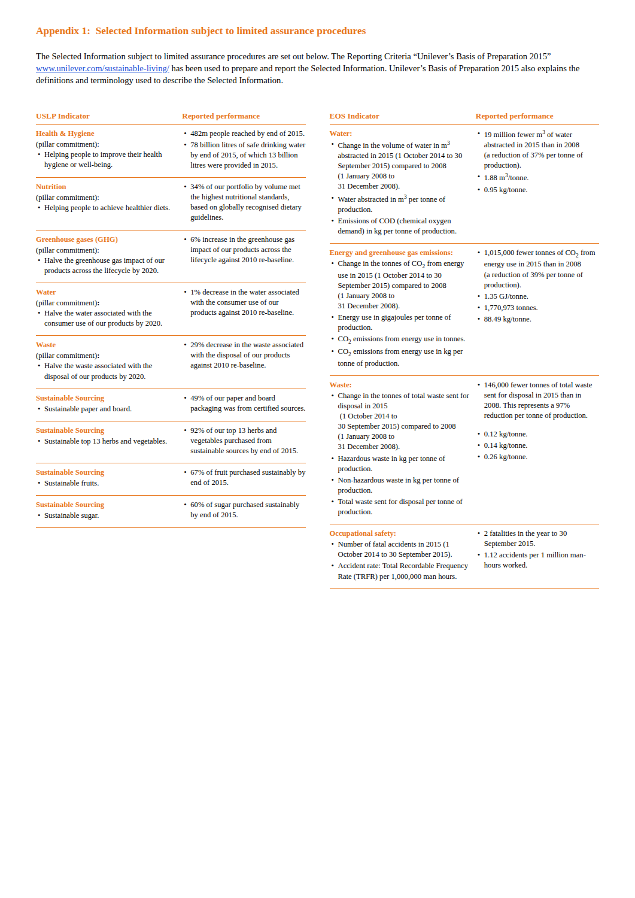Appendix 1: Selected Information subject to limited assurance procedures
The Selected Information subject to limited assurance procedures are set out below. The Reporting Criteria “Unilever’s Basis of Preparation 2015” www.unilever.com/sustainable-living/ has been used to prepare and report the Selected Information. Unilever’s Basis of Preparation 2015 also explains the definitions and terminology used to describe the Selected Information.
| USLP Indicator | Reported performance |
| --- | --- |
| Health & Hygiene (pillar commitment): Helping people to improve their health hygiene or well-being. | 482m people reached by end of 2015. 78 billion litres of safe drinking water by end of 2015, of which 13 billion litres were provided in 2015. |
| Nutrition (pillar commitment): Helping people to achieve healthier diets. | 34% of our portfolio by volume met the highest nutritional standards, based on globally recognised dietary guidelines. |
| Greenhouse gases (GHG) (pillar commitment): Halve the greenhouse gas impact of our products across the lifecycle by 2020. | 6% increase in the greenhouse gas impact of our products across the lifecycle against 2010 re-baseline. |
| Water (pillar commitment) : Halve the water associated with the consumer use of our products by 2020. | 1% decrease in the water associated with the consumer use of our products against 2010 re-baseline. |
| Waste (pillar commitment) : Halve the waste associated with the disposal of our products by 2020. | 29% decrease in the waste associated with the disposal of our products against 2010 re-baseline. |
| Sustainable Sourcing Sustainable paper and board. | 49% of our paper and board packaging was from certified sources. |
| Sustainable Sourcing Sustainable top 13 herbs and vegetables. | 92% of our top 13 herbs and vegetables purchased from sustainable sources by end of 2015. |
| Sustainable Sourcing Sustainable fruits. | 67% of fruit purchased sustainably by end of 2015. |
| Sustainable Sourcing Sustainable sugar. | 60% of sugar purchased sustainably by end of 2015. |
| EOS Indicator | Reported performance |
| --- | --- |
| Water: Change in the volume of water in m 3 abstracted in 2015 (1 October 2014 to 30 September 2015) compared to 2008 (1 January 2008 to 31 December 2008). Water abstracted in m 3 per tonne of production. Emissions of COD (chemical oxygen demand) in kg per tonne of production. | 19 million fewer m 3 of water abstracted in 2015 than in 2008 (a reduction of 37% per tonne of production). 1.88 m 3 /tonne. 0.95 kg/tonne. |
| Energy and greenhouse gas emissions: Change in the tonnes of CO 2 from energy use in 2015 (1 October 2014 to 30 September 2015) compared to 2008 (1 January 2008 to 31 December 2008). Energy use in gigajoules per tonne of production. CO 2 emissions from energy use in tonnes. CO 2 emissions from energy use in kg per tonne of production. | 1,015,000 fewer tonnes of CO 2 from energy use in 2015 than in 2008 (a reduction of 39% per tonne of production). 1.35 GJ/tonne. 1,770,973 tonnes. 88.49 kg/tonne. |
| Waste: Change in the tonnes of total waste sent for disposal in 2015 (1 October 2014 to 30 September 2015) compared to 2008 (1 January 2008 to 31 December 2008). Hazardous waste in kg per tonne of production. Non-hazardous waste in kg per tonne of production. Total waste sent for disposal per tonne of production. | 146,000 fewer tonnes of total waste sent for disposal in 2015 than in 2008. This represents a 97% reduction per tonne of production. 0.12 kg/tonne. 0.14 kg/tonne. 0.26 kg/tonne. |
| Occupational safety: Number of fatal accidents in 2015 (1 October 2014 to 30 September 2015). Accident rate: Total Recordable Frequency Rate (TRFR) per 1,000,000 man hours. | 2 fatalities in the year to 30 September 2015. 1.12 accidents per 1 million man-hours worked. |